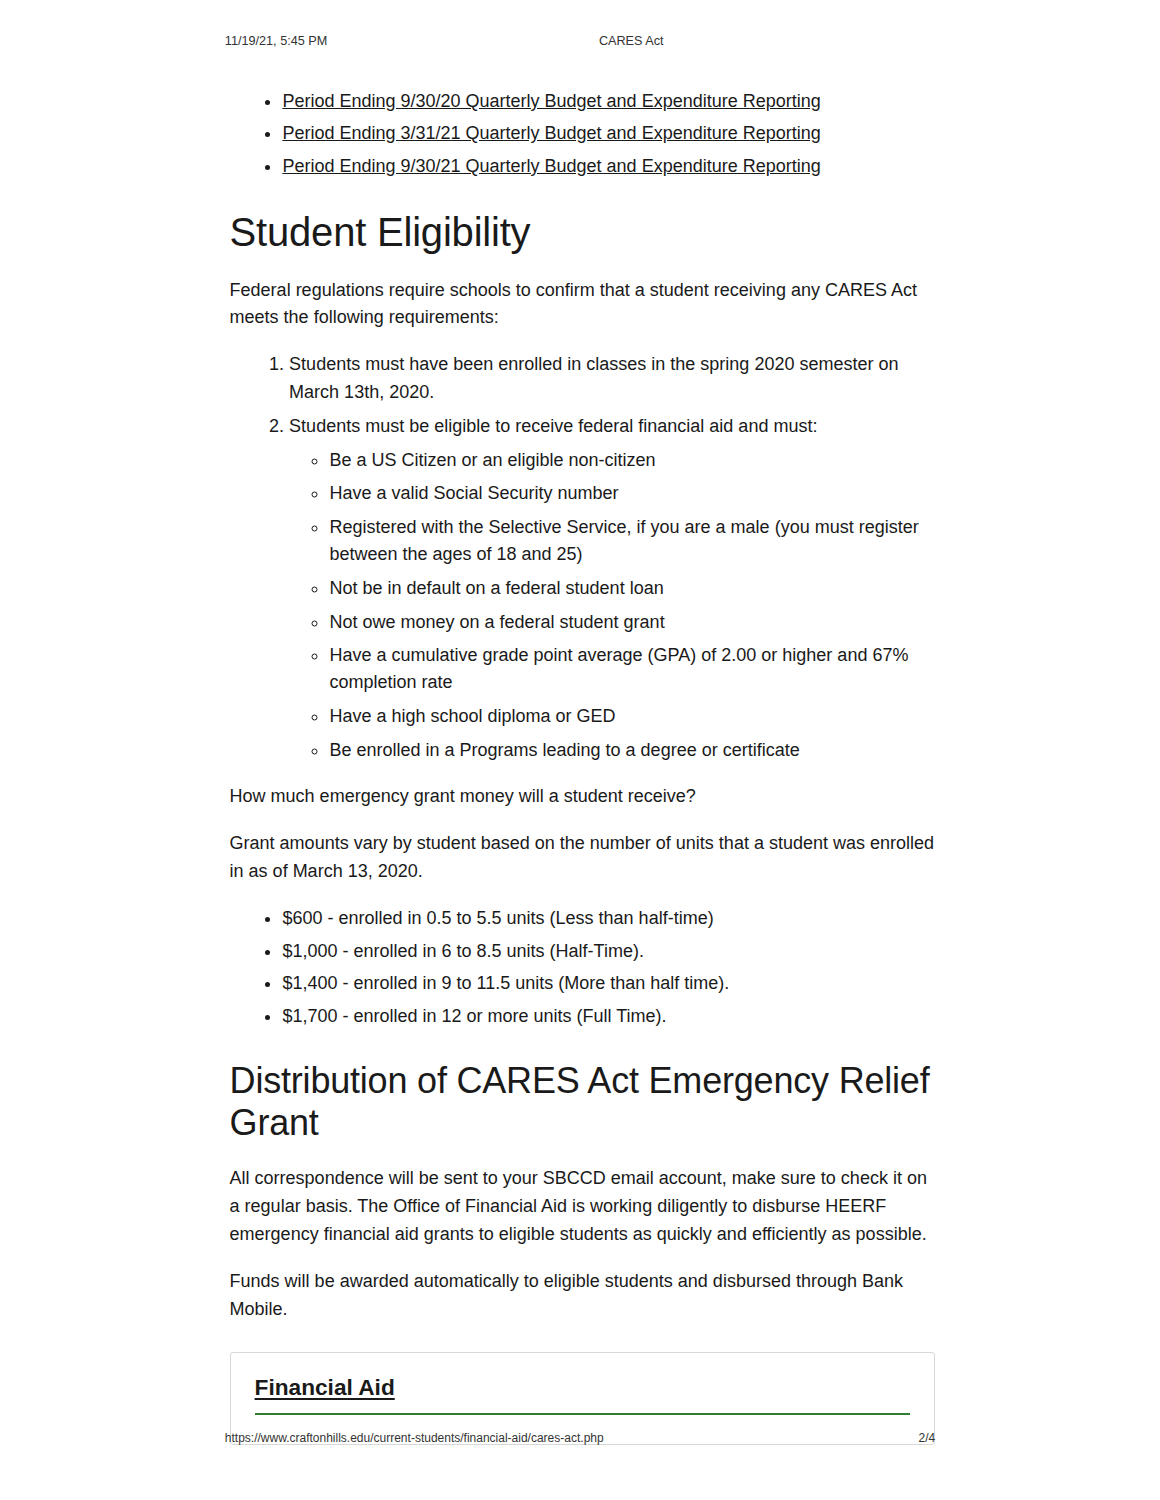11/19/21, 5:45 PM
CARES Act
Period Ending 9/30/20 Quarterly Budget and Expenditure Reporting
Period Ending 3/31/21 Quarterly Budget and Expenditure Reporting
Period Ending 9/30/21 Quarterly Budget and Expenditure Reporting
Student Eligibility
Federal regulations require schools to confirm that a student receiving any CARES Act meets the following requirements:
Students must have been enrolled in classes in the spring 2020 semester on March 13th, 2020.
Students must be eligible to receive federal financial aid and must:
Be a US Citizen or an eligible non-citizen
Have a valid Social Security number
Registered with the Selective Service, if you are a male (you must register between the ages of 18 and 25)
Not be in default on a federal student loan
Not owe money on a federal student grant
Have a cumulative grade point average (GPA) of 2.00 or higher and 67% completion rate
Have a high school diploma or GED
Be enrolled in a Programs leading to a degree or certificate
How much emergency grant money will a student receive?
Grant amounts vary by student based on the number of units that a student was enrolled in as of March 13, 2020.
$600 - enrolled in 0.5 to 5.5 units (Less than half-time)
$1,000 - enrolled in 6 to 8.5 units (Half-Time).
$1,400 - enrolled in 9 to 11.5 units (More than half time).
$1,700 - enrolled in 12 or more units (Full Time).
Distribution of CARES Act Emergency Relief Grant
All correspondence will be sent to your SBCCD email account, make sure to check it on a regular basis. The Office of Financial Aid is working diligently to disburse HEERF emergency financial aid grants to eligible students as quickly and efficiently as possible.
Funds will be awarded automatically to eligible students and disbursed through Bank Mobile.
Financial Aid
https://www.craftonhills.edu/current-students/financial-aid/cares-act.php
2/4